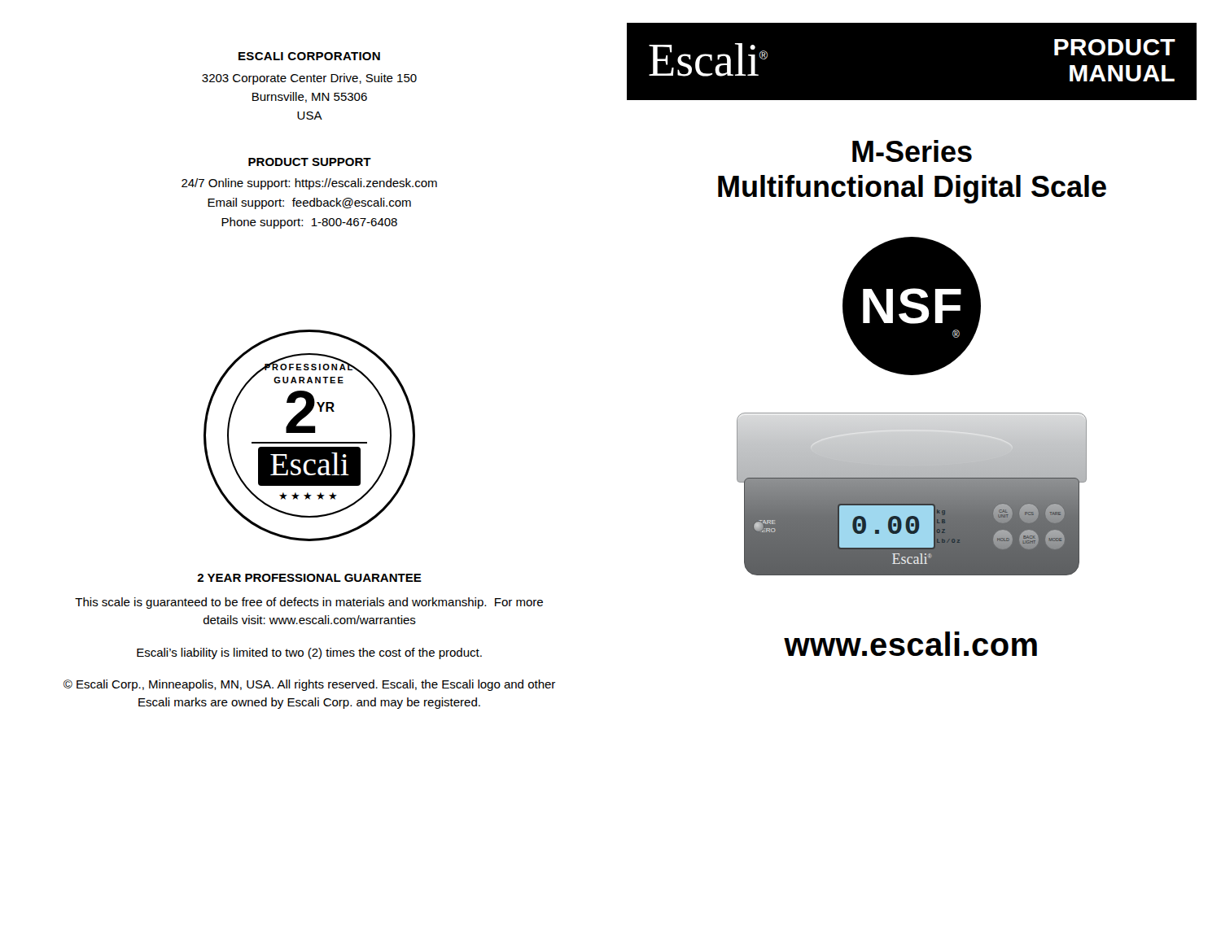ESCALI CORPORATION
3203 Corporate Center Drive, Suite 150
Burnsville, MN 55306
USA
PRODUCT SUPPORT
24/7 Online support: https://escali.zendesk.com
Email support: feedback@escali.com
Phone support: 1-800-467-6408
Professional Guarantee
2YR
Escali
★★★★★
2 YEAR PROFESSIONAL GUARANTEE
This scale is guaranteed to be free of defects in materials and workmanship. For more details visit: www.escali.com/warranties
Escali’s liability is limited to two (2) times the cost of the product.
© Escali Corp., Minneapolis, MN, USA. All rights reserved. Escali, the Escali logo and other Escali marks are owned by Escali Corp. and may be registered.
Escali®
PRODUCT
MANUAL
M-Series
Multifunctional Digital Scale
NSF®
TARE
ZERO
0.00
kg
LB
OZ
Lb/Oz
CAL
UNIT
PCS
TARE
HOLD
BACK
LIGHT
MODE
Escali®
www.escali.com